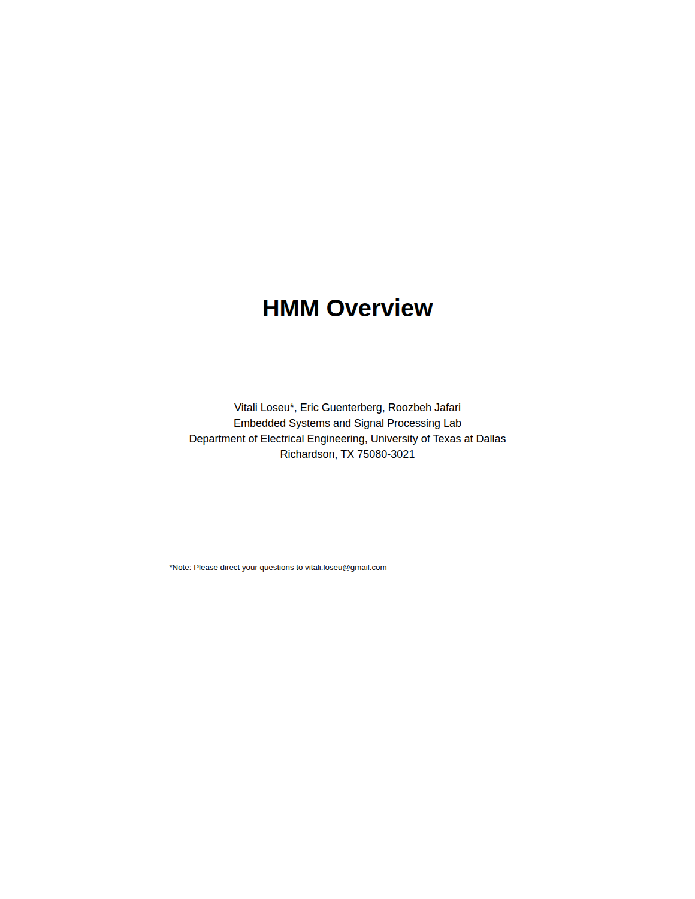HMM Overview
Vitali Loseu*, Eric Guenterberg, Roozbeh Jafari
Embedded Systems and Signal Processing Lab
Department of Electrical Engineering, University of Texas at Dallas
Richardson, TX 75080-3021
*Note: Please direct your questions to vitali.loseu@gmail.com